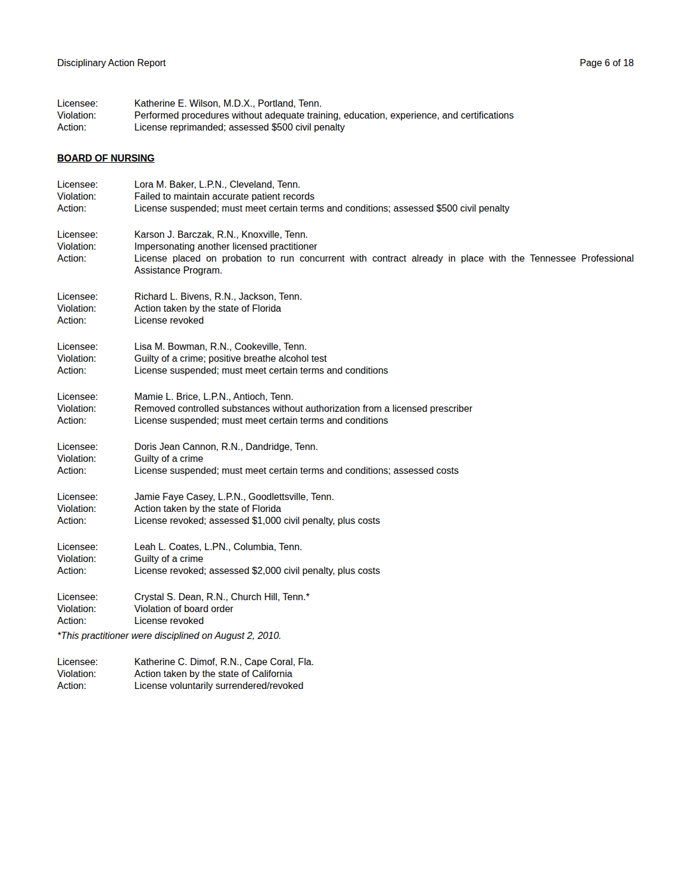Disciplinary Action Report Page 6 of 18
| Licensee: | Katherine E. Wilson, M.D.X., Portland, Tenn. |
| Violation: | Performed procedures without adequate training, education, experience, and certifications |
| Action: | License reprimanded; assessed $500 civil penalty |
BOARD OF NURSING
| Licensee: | Lora M. Baker, L.P.N., Cleveland, Tenn. |
| Violation: | Failed to maintain accurate patient records |
| Action: | License suspended; must meet certain terms and conditions; assessed $500 civil penalty |
| Licensee: | Karson J. Barczak, R.N., Knoxville, Tenn. |
| Violation: | Impersonating another licensed practitioner |
| Action: | License placed on probation to run concurrent with contract already in place with the Tennessee Professional Assistance Program. |
| Licensee: | Richard L. Bivens, R.N., Jackson, Tenn. |
| Violation: | Action taken by the state of Florida |
| Action: | License revoked |
| Licensee: | Lisa M. Bowman, R.N., Cookeville, Tenn. |
| Violation: | Guilty of a crime; positive breathe alcohol test |
| Action: | License suspended; must meet certain terms and conditions |
| Licensee: | Mamie L. Brice, L.P.N., Antioch, Tenn. |
| Violation: | Removed controlled substances without authorization from a licensed prescriber |
| Action: | License suspended; must meet certain terms and conditions |
| Licensee: | Doris Jean Cannon, R.N., Dandridge, Tenn. |
| Violation: | Guilty of a crime |
| Action: | License suspended; must meet certain terms and conditions; assessed costs |
| Licensee: | Jamie Faye Casey, L.P.N., Goodlettsville, Tenn. |
| Violation: | Action taken by the state of Florida |
| Action: | License revoked; assessed $1,000 civil penalty, plus costs |
| Licensee: | Leah L. Coates, L.PN., Columbia, Tenn. |
| Violation: | Guilty of a crime |
| Action: | License revoked; assessed $2,000 civil penalty, plus costs |
| Licensee: | Crystal S. Dean, R.N., Church Hill, Tenn.* |
| Violation: | Violation of board order |
| Action: | License revoked |
*This practitioner were disciplined on August 2, 2010.
| Licensee: | Katherine C. Dimof, R.N., Cape Coral, Fla. |
| Violation: | Action taken by the state of California |
| Action: | License voluntarily surrendered/revoked |